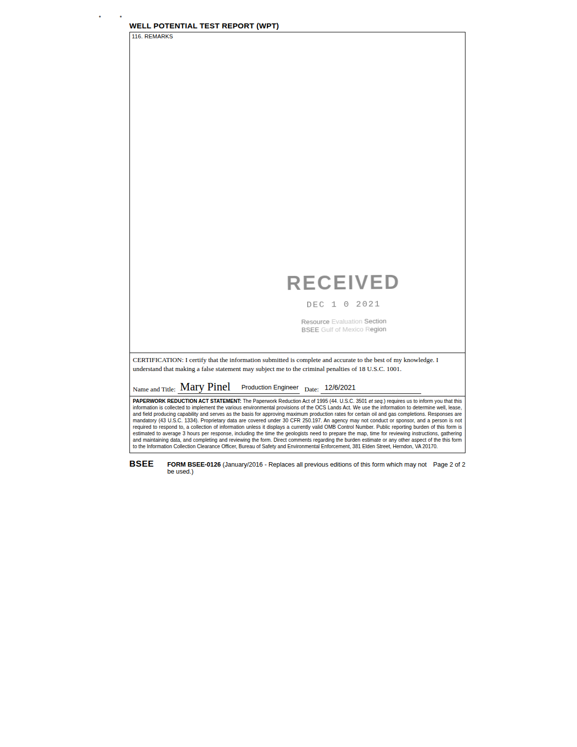• •
WELL POTENTIAL TEST REPORT (WPT)
116. REMARKS
RECEIVED
DEC 1 0 2021
Resource Evaluation Section
BSEE Gulf of Mexico Region
CERTIFICATION: I certify that the information submitted is complete and accurate to the best of my knowledge. I understand that making a false statement may subject me to the criminal penalties of 18 U.S.C. 1001.
Name and Title: Mary Pinel Production Engineer Date: 12/6/2021
PAPERWORK REDUCTION ACT STATEMENT: The Paperwork Reduction Act of 1995 (44. U.S.C. 3501 et seq.) requires us to inform you that this information is collected to implement the various environmental provisions of the OCS Lands Act. We use the information to determine well, lease, and field producing capability and serves as the basis for approving maximum production rates for certain oil and gas completions. Responses are mandatory (43 U.S.C. 1334). Proprietary data are covered under 30 CFR 250.197. An agency may not conduct or sponsor, and a person is not required to respond to, a collection of information unless it displays a currently valid OMB Control Number. Public reporting burden of this form is estimated to average 3 hours per response, including the time the geologists need to prepare the map, time for reviewing instructions, gathering and maintaining data, and completing and reviewing the form. Direct comments regarding the burden estimate or any other aspect of the this form to the Information Collection Clearance Officer, Bureau of Safety and Environmental Enforcement, 381 Elden Street, Herndon, VA 20170.
BSEE FORM BSEE-0126 (January/2016 - Replaces all previous editions of this form which may not be used.) Page 2 of 2